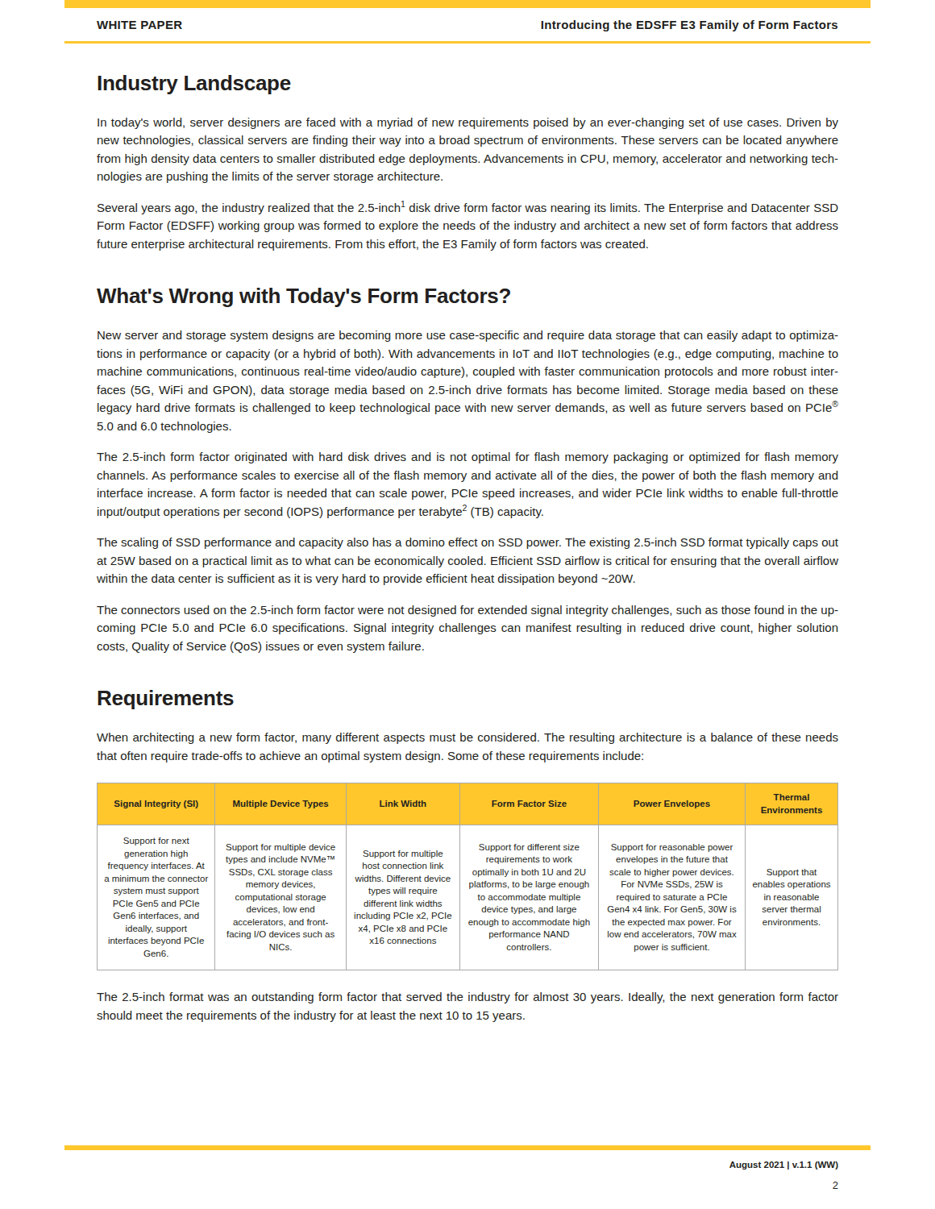White Paper
Introducing the EDSFF E3 Family of Form Factors
Industry Landscape
In today's world, server designers are faced with a myriad of new requirements poised by an ever-changing set of use cases. Driven by new technologies, classical servers are finding their way into a broad spectrum of environments. These servers can be located anywhere from high density data centers to smaller distributed edge deployments. Advancements in CPU, memory, accelerator and networking technologies are pushing the limits of the server storage architecture.
Several years ago, the industry realized that the 2.5-inch1 disk drive form factor was nearing its limits. The Enterprise and Datacenter SSD Form Factor (EDSFF) working group was formed to explore the needs of the industry and architect a new set of form factors that address future enterprise architectural requirements. From this effort, the E3 Family of form factors was created.
What's Wrong with Today's Form Factors?
New server and storage system designs are becoming more use case-specific and require data storage that can easily adapt to optimizations in performance or capacity (or a hybrid of both). With advancements in IoT and IIoT technologies (e.g., edge computing, machine to machine communications, continuous real-time video/audio capture), coupled with faster communication protocols and more robust interfaces (5G, WiFi and GPON), data storage media based on 2.5-inch drive formats has become limited. Storage media based on these legacy hard drive formats is challenged to keep technological pace with new server demands, as well as future servers based on PCIe® 5.0 and 6.0 technologies.
The 2.5-inch form factor originated with hard disk drives and is not optimal for flash memory packaging or optimized for flash memory channels. As performance scales to exercise all of the flash memory and activate all of the dies, the power of both the flash memory and interface increase. A form factor is needed that can scale power, PCIe speed increases, and wider PCIe link widths to enable full-throttle input/output operations per second (IOPS) performance per terabyte2 (TB) capacity.
The scaling of SSD performance and capacity also has a domino effect on SSD power. The existing 2.5-inch SSD format typically caps out at 25W based on a practical limit as to what can be economically cooled. Efficient SSD airflow is critical for ensuring that the overall airflow within the data center is sufficient as it is very hard to provide efficient heat dissipation beyond ~20W.
The connectors used on the 2.5-inch form factor were not designed for extended signal integrity challenges, such as those found in the upcoming PCIe 5.0 and PCIe 6.0 specifications. Signal integrity challenges can manifest resulting in reduced drive count, higher solution costs, Quality of Service (QoS) issues or even system failure.
Requirements
When architecting a new form factor, many different aspects must be considered. The resulting architecture is a balance of these needs that often require trade-offs to achieve an optimal system design. Some of these requirements include:
| Signal Integrity (SI) | Multiple Device Types | Link Width | Form Factor Size | Power Envelopes | Thermal Environments |
| --- | --- | --- | --- | --- | --- |
| Support for next generation high frequency interfaces. At a minimum the connector system must support PCIe Gen5 and PCIe Gen6 interfaces, and ideally, support interfaces beyond PCIe Gen6. | Support for multiple device types and include NVMe™ SSDs, CXL storage class memory devices, computational storage devices, low end accelerators, and front-facing I/O devices such as NICs. | Support for multiple host connection link widths. Different device types will require different link widths including PCIe x2, PCIe x4, PCIe x8 and PCIe x16 connections | Support for different size requirements to work optimally in both 1U and 2U platforms, to be large enough to accommodate multiple device types, and large enough to accommodate high performance NAND controllers. | Support for reasonable power envelopes in the future that scale to higher power devices. For NVMe SSDs, 25W is required to saturate a PCIe Gen4 x4 link. For Gen5, 30W is the expected max power. For low end accelerators, 70W max power is sufficient. | Support that enables operations in reasonable server thermal environments. |
The 2.5-inch format was an outstanding form factor that served the industry for almost 30 years. Ideally, the next generation form factor should meet the requirements of the industry for at least the next 10 to 15 years.
August 2021 | v.1.1 (WW)
2